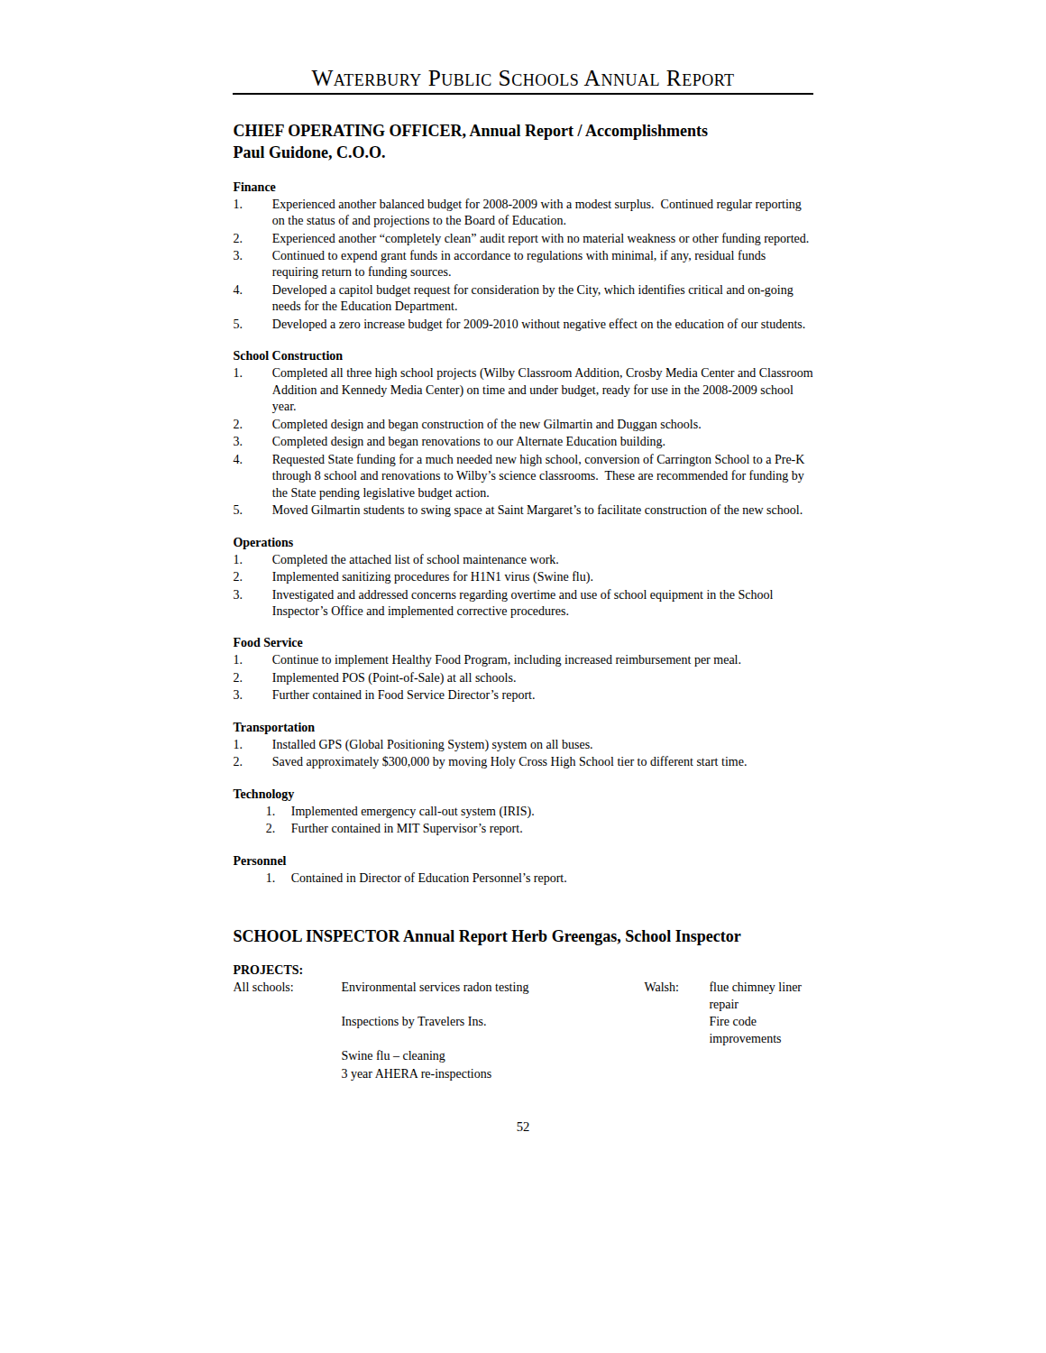Waterbury Public Schools Annual Report
CHIEF OPERATING OFFICER, Annual Report / Accomplishments Paul Guidone, C.O.O.
Finance
1. Experienced another balanced budget for 2008-2009 with a modest surplus. Continued regular reporting on the status of and projections to the Board of Education.
2. Experienced another “completely clean” audit report with no material weakness or other funding reported.
3. Continued to expend grant funds in accordance to regulations with minimal, if any, residual funds requiring return to funding sources.
4. Developed a capitol budget request for consideration by the City, which identifies critical and on-going needs for the Education Department.
5. Developed a zero increase budget for 2009-2010 without negative effect on the education of our students.
School Construction
1. Completed all three high school projects (Wilby Classroom Addition, Crosby Media Center and Classroom Addition and Kennedy Media Center) on time and under budget, ready for use in the 2008-2009 school year.
2. Completed design and began construction of the new Gilmartin and Duggan schools.
3. Completed design and began renovations to our Alternate Education building.
4. Requested State funding for a much needed new high school, conversion of Carrington School to a Pre-K through 8 school and renovations to Wilby’s science classrooms. These are recommended for funding by the State pending legislative budget action.
5. Moved Gilmartin students to swing space at Saint Margaret’s to facilitate construction of the new school.
Operations
1. Completed the attached list of school maintenance work.
2. Implemented sanitizing procedures for H1N1 virus (Swine flu).
3. Investigated and addressed concerns regarding overtime and use of school equipment in the School Inspector’s Office and implemented corrective procedures.
Food Service
1. Continue to implement Healthy Food Program, including increased reimbursement per meal.
2. Implemented POS (Point-of-Sale) at all schools.
3. Further contained in Food Service Director’s report.
Transportation
1. Installed GPS (Global Positioning System) system on all buses.
2. Saved approximately $300,000 by moving Holy Cross High School tier to different start time.
Technology
1. Implemented emergency call-out system (IRIS).
2. Further contained in MIT Supervisor’s report.
Personnel
1. Contained in Director of Education Personnel’s report.
SCHOOL INSPECTOR Annual Report Herb Greengas, School Inspector
PROJECTS:
| All schools: | Environmental services radon testing | Walsh: | flue chimney liner repair |
| | Inspections by Travelers Ins. | | Fire code improvements |
| | Swine flu – cleaning | | |
| | 3 year AHERA re-inspections | | |
52